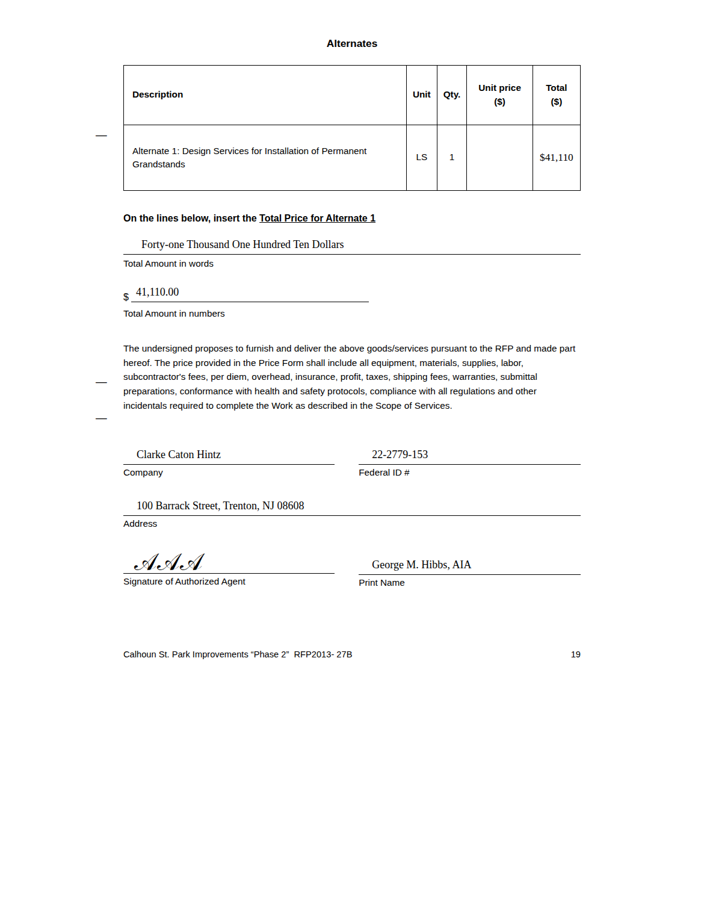— — —
Alternates
| Description | Unit | Qty. | Unit price ($) | Total ($) |
| --- | --- | --- | --- | --- |
| Alternate 1: Design Services for Installation of Permanent Grandstands | LS | 1 | | $41,110 |
On the lines below, insert the Total Price for Alternate 1
Forty-one Thousand One Hundred Ten Dollars
Total Amount in words
$
41,110.00
Total Amount in numbers
The undersigned proposes to furnish and deliver the above goods/services pursuant to the RFP and made part hereof. The price provided in the Price Form shall include all equipment, materials, supplies, labor, subcontractor's fees, per diem, overhead, insurance, profit, taxes, shipping fees, warranties, submittal preparations, conformance with health and safety protocols, compliance with all regulations and other incidentals required to complete the Work as described in the Scope of Services.
Clarke Caton Hintz
Company
22-2779-153
Federal ID #
100 Barrack Street, Trenton, NJ 08608
Address
𝒜𝒜𝒜
Signature of Authorized Agent
George M. Hibbs, AIA
Print Name
Calhoun St. Park Improvements “Phase 2” RFP2013- 27B 19